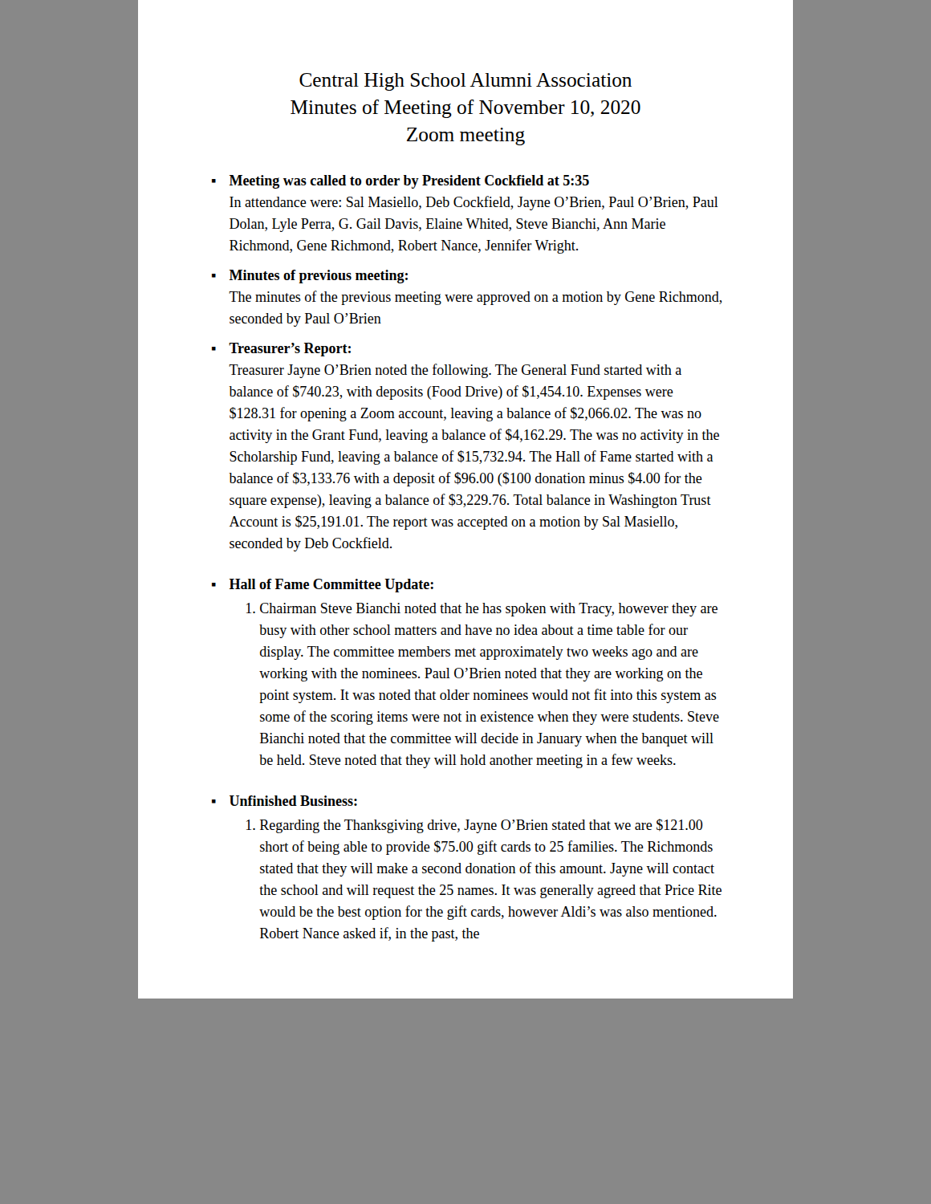Central High School Alumni Association
Minutes of Meeting of November 10, 2020
Zoom meeting
Meeting was called to order by President Cockfield at 5:35
In attendance were: Sal Masiello, Deb Cockfield, Jayne O’Brien, Paul O’Brien, Paul Dolan, Lyle Perra, G. Gail Davis, Elaine Whited, Steve Bianchi, Ann Marie Richmond, Gene Richmond, Robert Nance, Jennifer Wright.
Minutes of previous meeting:
The minutes of the previous meeting were approved on a motion by Gene Richmond, seconded by Paul O’Brien
Treasurer’s Report:
Treasurer Jayne O’Brien noted the following. The General Fund started with a balance of $740.23, with deposits (Food Drive) of $1,454.10. Expenses were $128.31 for opening a Zoom account, leaving a balance of $2,066.02. The was no activity in the Grant Fund, leaving a balance of $4,162.29. The was no activity in the Scholarship Fund, leaving a balance of $15,732.94. The Hall of Fame started with a balance of $3,133.76 with a deposit of $96.00 ($100 donation minus $4.00 for the square expense), leaving a balance of $3,229.76. Total balance in Washington Trust Account is $25,191.01. The report was accepted on a motion by Sal Masiello, seconded by Deb Cockfield.
Hall of Fame Committee Update:
Chairman Steve Bianchi noted that he has spoken with Tracy, however they are busy with other school matters and have no idea about a time table for our display. The committee members met approximately two weeks ago and are working with the nominees. Paul O’Brien noted that they are working on the point system. It was noted that older nominees would not fit into this system as some of the scoring items were not in existence when they were students. Steve Bianchi noted that the committee will decide in January when the banquet will be held. Steve noted that they will hold another meeting in a few weeks.
Unfinished Business:
Regarding the Thanksgiving drive, Jayne O’Brien stated that we are $121.00 short of being able to provide $75.00 gift cards to 25 families. The Richmonds stated that they will make a second donation of this amount. Jayne will contact the school and will request the 25 names. It was generally agreed that Price Rite would be the best option for the gift cards, however Aldi’s was also mentioned. Robert Nance asked if, in the past, the